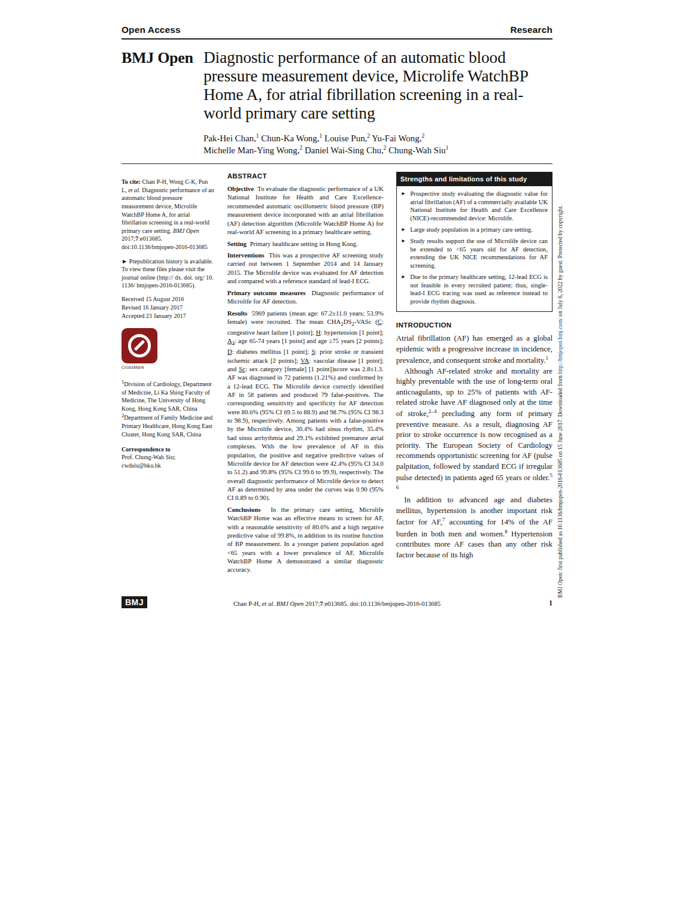BMJ Open: first published as 10.1136/bmjopen-2016-013685 on 15 June 2017. Downloaded from http://bmjopen.bmj.com/ on July 6, 2022 by guest. Protected by copyright.
Open Access
Research
BMJ Open
Diagnostic performance of an automatic blood pressure measurement device, Microlife WatchBP Home A, for atrial fibrillation screening in a real-world primary care setting
Pak-Hei Chan,1 Chun-Ka Wong,1 Louise Pun,2 Yu-Fai Wong,2
Michelle Man-Ying Wong,2 Daniel Wai-Sing Chu,2 Chung-Wah Siu1
To cite: Chan P-H, Wong C-K, Pun L, et al. Diagnostic performance of an automatic blood pressure measurement device, Microlife WatchBP Home A, for atrial fibrillation screening in a real-world primary care setting. BMJ Open 2017;7:e013685. doi:10.1136/bmjopen-2016-013685
► Prepublication history is available. To view these files please visit the journal online (http:// dx. doi. org/ 10. 1136/ bmjopen-2016-013685).
Received 15 August 2016
Revised 16 January 2017
Accepted 23 January 2017
CrossMark
1Division of Cardiology, Department of Medicine, Li Ka Shing Faculty of Medicine, The University of Hong Kong, Hong Kong SAR, China
2Department of Family Medicine and Primary Healthcare, Hong Kong East Cluster, Hong Kong SAR, China
Correspondence to
Prof. Chung-Wah Siu;
cwdsiu@hku.hk
Abstract
Objective To evaluate the diagnostic performance of a UK National Institute for Health and Care Excellence-recommended automatic oscillometric blood pressure (BP) measurement device incorporated with an atrial fibrillation (AF) detection algorithm (Microlife WatchBP Home A) for real-world AF screening in a primary healthcare setting.
Setting Primary healthcare setting in Hong Kong.
Interventions This was a prospective AF screening study carried out between 1 September 2014 and 14 January 2015. The Microlife device was evaluated for AF detection and compared with a reference standard of lead-I ECG.
Primary outcome measures Diagnostic performance of Microlife for AF detection.
Results 5969 patients (mean age: 67.2±11.0 years; 53.9% female) were recruited. The mean CHA2DS2-VASc (C: congestive heart failure [1 point]; H: hypertension [1 point]; A2: age 65-74 years [1 point] and age ≥75 years [2 points]; D: diabetes mellitus [1 point]; S: prior stroke or transient ischemic attack [2 points]; VA: vascular disease [1 point]; and Sc: sex category [female] [1 point])score was 2.8±1.3. AF was diagnosed in 72 patients (1.21%) and confirmed by a 12-lead ECG. The Microlife device correctly identified AF in 58 patients and produced 79 false-positives. The corresponding sensitivity and specificity for AF detection were 80.6% (95% CI 69.5 to 88.9) and 98.7% (95% CI 98.3 to 98.9), respectively. Among patients with a false-positive by the Microlife device, 30.4% had sinus rhythm, 35.4% had sinus arrhythmia and 29.1% exhibited premature atrial complexes. With the low prevalence of AF in this population, the positive and negative predictive values of Microlife device for AF detection were 42.4% (95% CI 34.0 to 51.2) and 99.8% (95% CI 99.6 to 99.9), respectively. The overall diagnostic performance of Microlife device to detect AF as determined by area under the curves was 0.90 (95% CI 0.89 to 0.90).
Conclusions In the primary care setting, Microlife WatchBP Home was an effective means to screen for AF, with a reasonable sensitivity of 80.6% and a high negative predictive value of 99.8%, in addition to its routine function of BP measurement. In a younger patient population aged <65 years with a lower prevalence of AF, Microlife WatchBP Home A demonstrated a similar diagnostic accuracy.
Strengths and limitations of this study
Prospective study evaluating the diagnostic value for atrial fibrillation (AF) of a commercially available UK National Institute for Health and Care Excellence (NICE)-recommended device: Microlife.
Large study population in a primary care setting.
Study results support the use of Microlife device can be extended to <65 years old for AF detection, extending the UK NICE recommendations for AF screening.
Due to the primary healthcare setting, 12-lead ECG is not feasible in every recruited patient; thus, single-lead-I ECG tracing was used as reference instead to provide rhythm diagnosis.
Introduction
Atrial fibrillation (AF) has emerged as a global epidemic with a progressive increase in incidence, prevalence, and consequent stroke and mortality.1
Although AF-related stroke and mortality are highly preventable with the use of long-term oral anticoagulants, up to 25% of patients with AF-related stroke have AF diagnosed only at the time of stroke,2–4 precluding any form of primary preventive measure. As a result, diagnosing AF prior to stroke occurrence is now recognised as a priority. The European Society of Cardiology recommends opportunistic screening for AF (pulse palpitation, followed by standard ECG if irregular pulse detected) in patients aged 65 years or older.5 6
In addition to advanced age and diabetes mellitus, hypertension is another important risk factor for AF,7 accounting for 14% of the AF burden in both men and women.8 Hypertension contributes more AF cases than any other risk factor because of its high
BMJ
Chan P-H, et al. BMJ Open 2017;7:e013685. doi:10.1136/bmjopen-2016-013685
1